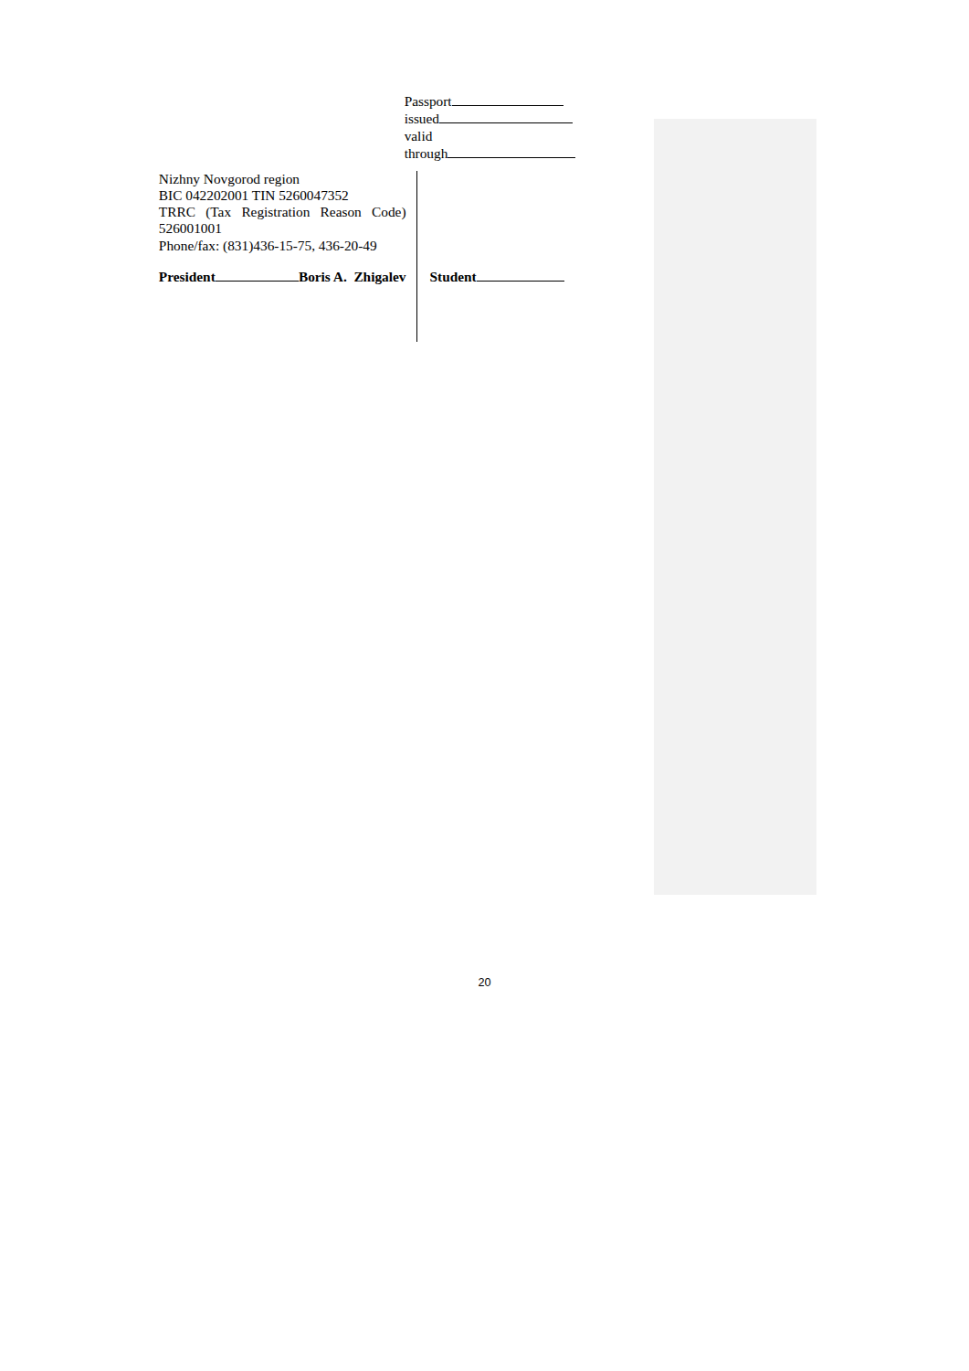Nizhny Novgorod region
BIC 042202001 TIN 5260047352
TRRC (Tax Registration Reason Code) 526001001
Phone/fax: (831)436-15-75, 436-20-49
Passport
issued
valid
through
President Boris A. Zhigalev Student
20